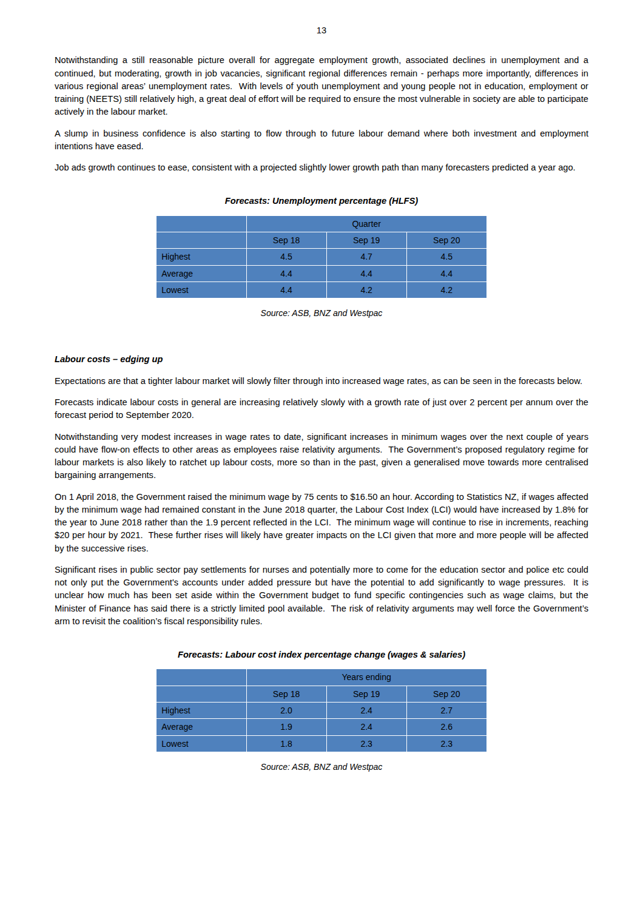13
Notwithstanding a still reasonable picture overall for aggregate employment growth, associated declines in unemployment and a continued, but moderating, growth in job vacancies, significant regional differences remain - perhaps more importantly, differences in various regional areas’ unemployment rates. With levels of youth unemployment and young people not in education, employment or training (NEETS) still relatively high, a great deal of effort will be required to ensure the most vulnerable in society are able to participate actively in the labour market.
A slump in business confidence is also starting to flow through to future labour demand where both investment and employment intentions have eased.
Job ads growth continues to ease, consistent with a projected slightly lower growth path than many forecasters predicted a year ago.
Forecasts: Unemployment percentage (HLFS)
| | Quarter |
| | Sep 18 | Sep 19 | Sep 20 |
| Highest | 4.5 | 4.7 | 4.5 |
| Average | 4.4 | 4.4 | 4.4 |
| Lowest | 4.4 | 4.2 | 4.2 |
Source: ASB, BNZ and Westpac
Labour costs – edging up
Expectations are that a tighter labour market will slowly filter through into increased wage rates, as can be seen in the forecasts below.
Forecasts indicate labour costs in general are increasing relatively slowly with a growth rate of just over 2 percent per annum over the forecast period to September 2020.
Notwithstanding very modest increases in wage rates to date, significant increases in minimum wages over the next couple of years could have flow-on effects to other areas as employees raise relativity arguments. The Government’s proposed regulatory regime for labour markets is also likely to ratchet up labour costs, more so than in the past, given a generalised move towards more centralised bargaining arrangements.
On 1 April 2018, the Government raised the minimum wage by 75 cents to $16.50 an hour. According to Statistics NZ, if wages affected by the minimum wage had remained constant in the June 2018 quarter, the Labour Cost Index (LCI) would have increased by 1.8% for the year to June 2018 rather than the 1.9 percent reflected in the LCI. The minimum wage will continue to rise in increments, reaching $20 per hour by 2021. These further rises will likely have greater impacts on the LCI given that more and more people will be affected by the successive rises.
Significant rises in public sector pay settlements for nurses and potentially more to come for the education sector and police etc could not only put the Government's accounts under added pressure but have the potential to add significantly to wage pressures. It is unclear how much has been set aside within the Government budget to fund specific contingencies such as wage claims, but the Minister of Finance has said there is a strictly limited pool available. The risk of relativity arguments may well force the Government’s arm to revisit the coalition’s fiscal responsibility rules.
Forecasts: Labour cost index percentage change (wages & salaries)
| | Years ending |
| | Sep 18 | Sep 19 | Sep 20 |
| Highest | 2.0 | 2.4 | 2.7 |
| Average | 1.9 | 2.4 | 2.6 |
| Lowest | 1.8 | 2.3 | 2.3 |
Source: ASB, BNZ and Westpac